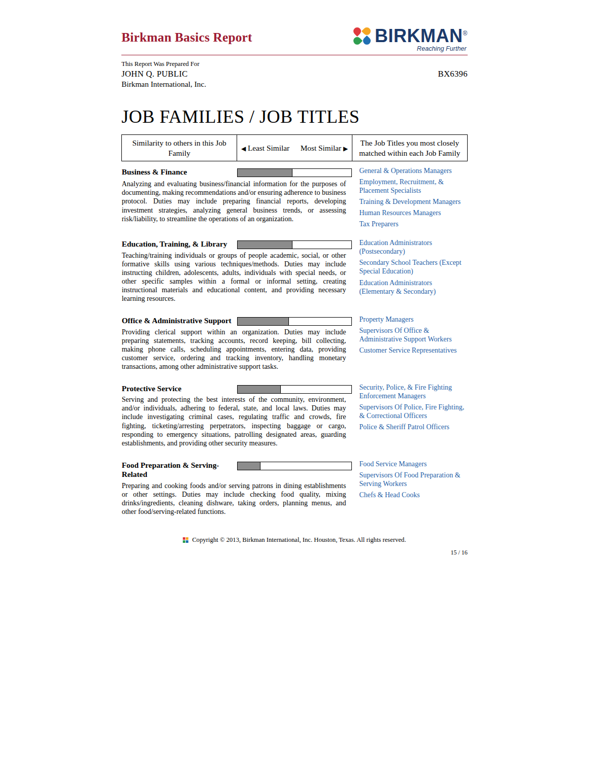Birkman Basics Report
BIRKMAN®
Reaching Further
This Report Was Prepared For
JOHN Q. PUBLIC BX6396
Birkman International, Inc.
JOB FAMILIES / JOB TITLES
| Similarity to others in this Job Family | ◀ Least Similar Most Similar ▶ | The Job Titles you most closely matched within each Job Family |
| Business & Finance | | General & Operations Managers Employment, Recruitment, & Placement Specialists Training & Development Managers Human Resources Managers Tax Preparers |
| Analyzing and evaluating business/financial information for the purposes of documenting, making recommendations and/or ensuring adherence to business protocol. Duties may include preparing financial reports, developing investment strategies, analyzing general business trends, or assessing risk/liability, to streamline the operations of an organization. |
| Education, Training, & Library | | Education Administrators (Postsecondary) Secondary School Teachers (Except Special Education) Education Administrators (Elementary & Secondary) |
| Teaching/training individuals or groups of people academic, social, or other formative skills using various techniques/methods. Duties may include instructing children, adolescents, adults, individuals with special needs, or other specific samples within a formal or informal setting, creating instructional materials and educational content, and providing necessary learning resources. |
| Office & Administrative Support | | Property Managers Supervisors Of Office & Administrative Support Workers Customer Service Representatives |
| Providing clerical support within an organization. Duties may include preparing statements, tracking accounts, record keeping, bill collecting, making phone calls, scheduling appointments, entering data, providing customer service, ordering and tracking inventory, handling monetary transactions, among other administrative support tasks. |
| Protective Service | | Security, Police, & Fire Fighting Enforcement Managers Supervisors Of Police, Fire Fighting, & Correctional Officers Police & Sheriff Patrol Officers |
| Serving and protecting the best interests of the community, environment, and/or individuals, adhering to federal, state, and local laws. Duties may include investigating criminal cases, regulating traffic and crowds, fire fighting, ticketing/arresting perpetrators, inspecting baggage or cargo, responding to emergency situations, patrolling designated areas, guarding establishments, and providing other security measures. |
| Food Preparation & Serving-Related | | Food Service Managers Supervisors Of Food Preparation & Serving Workers Chefs & Head Cooks |
| Preparing and cooking foods and/or serving patrons in dining establishments or other settings. Duties may include checking food quality, mixing drinks/ingredients, cleaning dishware, taking orders, planning menus, and other food/serving-related functions. |
Copyright © 2013, Birkman International, Inc. Houston, Texas. All rights reserved.
15 / 16